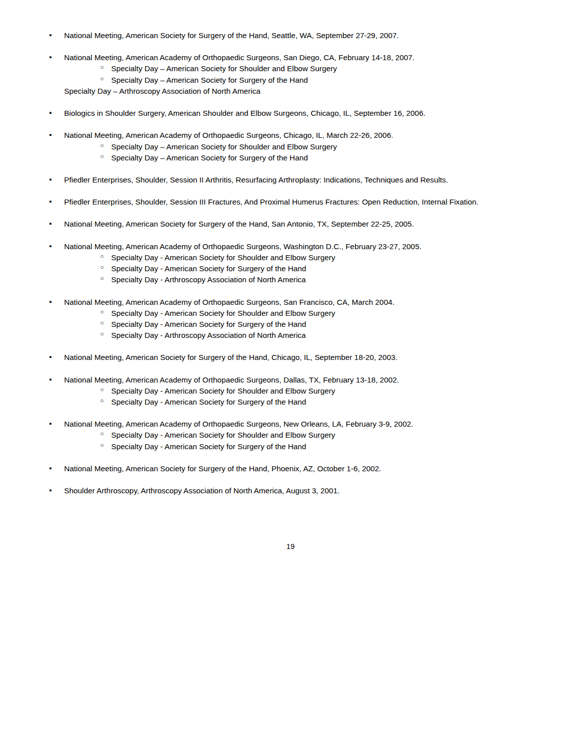National Meeting, American Society for Surgery of the Hand, Seattle, WA, September 27-29, 2007.
National Meeting, American Academy of Orthopaedic Surgeons, San Diego, CA, February 14-18, 2007.
Specialty Day – American Society for Shoulder and Elbow Surgery
Specialty Day – American Society for Surgery of the Hand
Specialty Day – Arthroscopy Association of North America
Biologics in Shoulder Surgery, American Shoulder and Elbow Surgeons, Chicago, IL, September 16, 2006.
National Meeting, American Academy of Orthopaedic Surgeons, Chicago, IL, March 22-26, 2006.
Specialty Day – American Society for Shoulder and Elbow Surgery
Specialty Day – American Society for Surgery of the Hand
Pfiedler Enterprises, Shoulder, Session II Arthritis, Resurfacing Arthroplasty: Indications, Techniques and Results.
Pfiedler Enterprises, Shoulder, Session III Fractures, And Proximal Humerus Fractures: Open Reduction, Internal Fixation.
National Meeting, American Society for Surgery of the Hand, San Antonio, TX, September 22-25, 2005.
National Meeting, American Academy of Orthopaedic Surgeons, Washington D.C., February 23-27, 2005.
Specialty Day - American Society for Shoulder and Elbow Surgery
Specialty Day - American Society for Surgery of the Hand
Specialty Day - Arthroscopy Association of North America
National Meeting, American Academy of Orthopaedic Surgeons, San Francisco, CA, March 2004.
Specialty Day - American Society for Shoulder and Elbow Surgery
Specialty Day - American Society for Surgery of the Hand
Specialty Day - Arthroscopy Association of North America
National Meeting, American Society for Surgery of the Hand, Chicago, IL, September 18-20, 2003.
National Meeting, American Academy of Orthopaedic Surgeons, Dallas, TX, February 13-18, 2002.
Specialty Day - American Society for Shoulder and Elbow Surgery
Specialty Day - American Society for Surgery of the Hand
National Meeting, American Academy of Orthopaedic Surgeons, New Orleans, LA, February 3-9, 2002.
Specialty Day - American Society for Shoulder and Elbow Surgery
Specialty Day - American Society for Surgery of the Hand
National Meeting, American Society for Surgery of the Hand, Phoenix, AZ, October 1-6, 2002.
Shoulder Arthroscopy, Arthroscopy Association of North America, August 3, 2001.
19